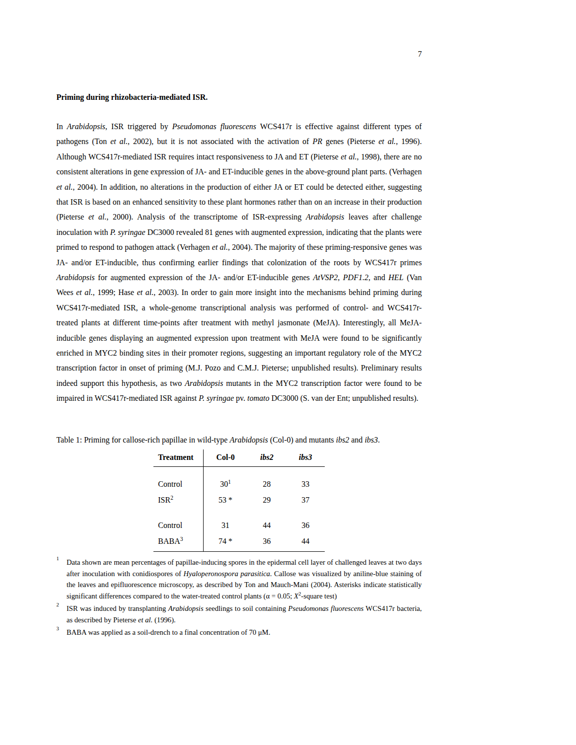7
Priming during rhizobacteria-mediated ISR.
In Arabidopsis, ISR triggered by Pseudomonas fluorescens WCS417r is effective against different types of pathogens (Ton et al., 2002), but it is not associated with the activation of PR genes (Pieterse et al., 1996). Although WCS417r-mediated ISR requires intact responsiveness to JA and ET (Pieterse et al., 1998), there are no consistent alterations in gene expression of JA- and ET-inducible genes in the above-ground plant parts. (Verhagen et al., 2004). In addition, no alterations in the production of either JA or ET could be detected either, suggesting that ISR is based on an enhanced sensitivity to these plant hormones rather than on an increase in their production (Pieterse et al., 2000). Analysis of the transcriptome of ISR-expressing Arabidopsis leaves after challenge inoculation with P. syringae DC3000 revealed 81 genes with augmented expression, indicating that the plants were primed to respond to pathogen attack (Verhagen et al., 2004). The majority of these priming-responsive genes was JA- and/or ET-inducible, thus confirming earlier findings that colonization of the roots by WCS417r primes Arabidopsis for augmented expression of the JA- and/or ET-inducible genes AtVSP2, PDF1.2, and HEL (Van Wees et al., 1999; Hase et al., 2003). In order to gain more insight into the mechanisms behind priming during WCS417r-mediated ISR, a whole-genome transcriptional analysis was performed of control- and WCS417r-treated plants at different time-points after treatment with methyl jasmonate (MeJA). Interestingly, all MeJA-inducible genes displaying an augmented expression upon treatment with MeJA were found to be significantly enriched in MYC2 binding sites in their promoter regions, suggesting an important regulatory role of the MYC2 transcription factor in onset of priming (M.J. Pozo and C.M.J. Pieterse; unpublished results). Preliminary results indeed support this hypothesis, as two Arabidopsis mutants in the MYC2 transcription factor were found to be impaired in WCS417r-mediated ISR against P. syringae pv. tomato DC3000 (S. van der Ent; unpublished results).
Table 1: Priming for callose-rich papillae in wild-type Arabidopsis (Col-0) and mutants ibs2 and ibs3.
| Treatment | Col-0 | ibs2 | ibs3 |
| --- | --- | --- | --- |
| Control | 30 1 | 28 | 33 |
| ISR 2 | 53 * | 29 | 37 |
| Control | 31 | 44 | 36 |
| BABA 3 | 74 * | 36 | 44 |
1 Data shown are mean percentages of papillae-inducing spores in the epidermal cell layer of challenged leaves at two days after inoculation with conidiospores of Hyaloperonospora parasitica. Callose was visualized by aniline-blue staining of the leaves and epifluorescence microscopy, as described by Ton and Mauch-Mani (2004). Asterisks indicate statistically significant differences compared to the water-treated control plants (α = 0.05; X2-square test)
2 ISR was induced by transplanting Arabidopsis seedlings to soil containing Pseudomonas fluorescens WCS417r bacteria, as described by Pieterse et al. (1996).
3 BABA was applied as a soil-drench to a final concentration of 70 μM.